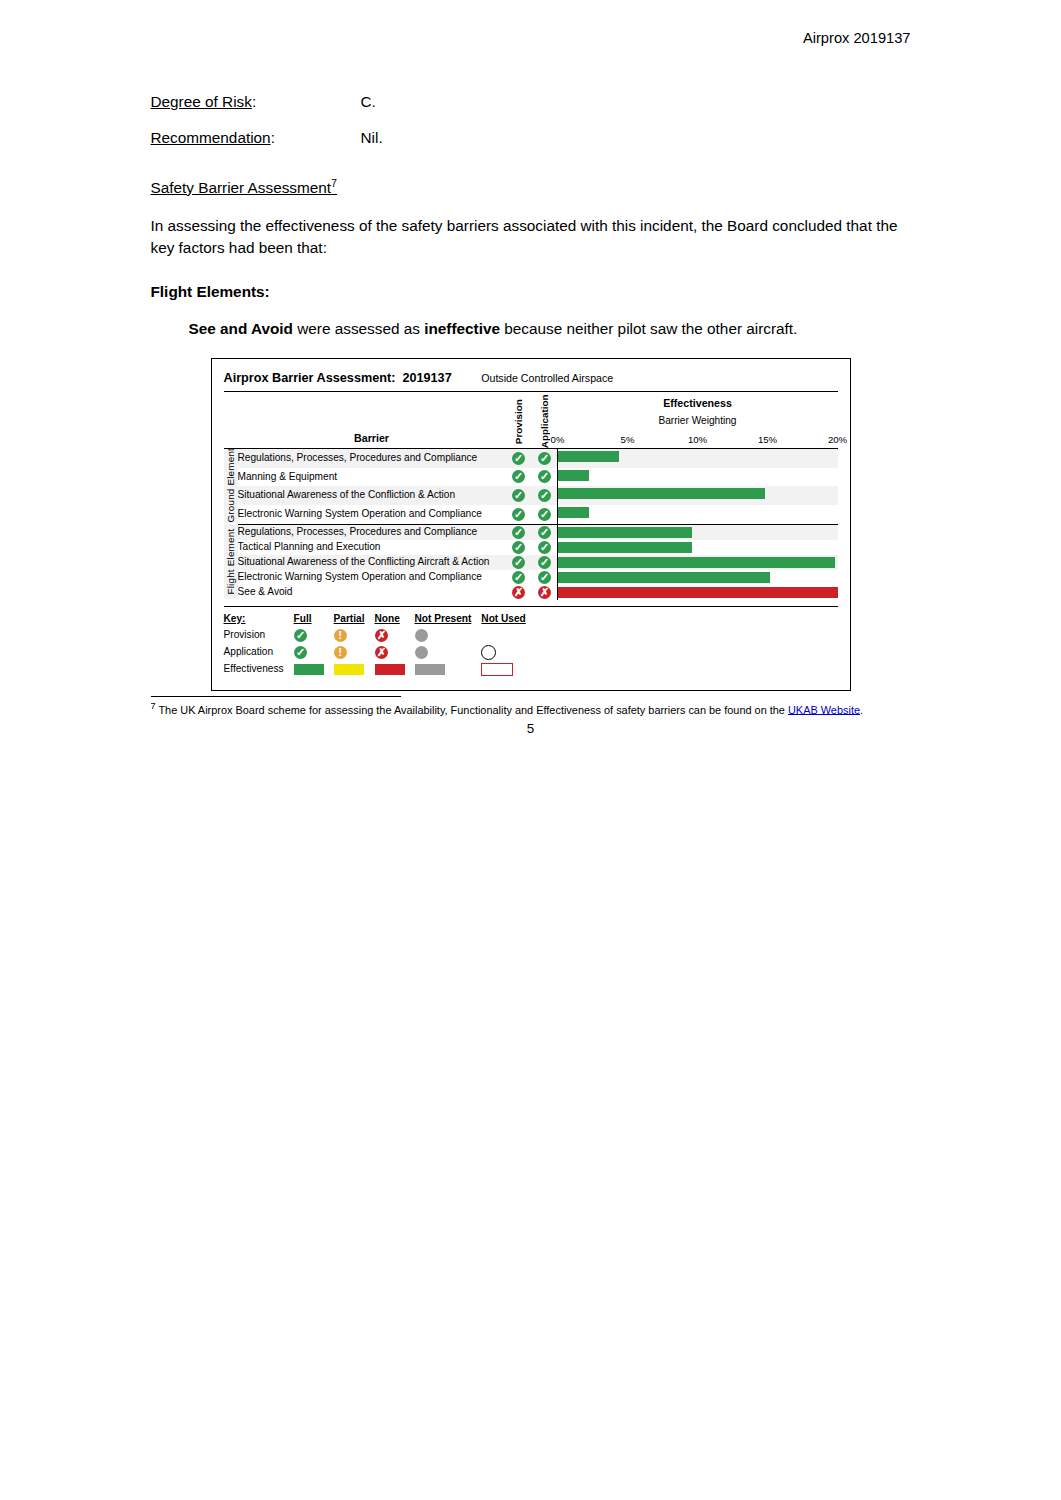Airprox 2019137
Degree of Risk:
C.
Recommendation:
Nil.
Safety Barrier Assessment7
In assessing the effectiveness of the safety barriers associated with this incident, the Board concluded that the key factors had been that:
Flight Elements:
See and Avoid were assessed as ineffective because neither pilot saw the other aircraft.
Airprox Barrier Assessment: 2019137 Outside Controlled Airspace
| | | Provision | Application | Effectiveness |
| | | Barrier Weighting |
| | Barrier | 0% 5% 10% 15% 20% |
| Ground Element | Regulations, Processes, Procedures and Compliance | ✓ | ✓ | |
| Manning & Equipment | ✓ | ✓ | |
| Situational Awareness of the Confliction & Action | ✓ | ✓ | |
| Electronic Warning System Operation and Compliance | ✓ | ✓ | |
| Flight Element | Regulations, Processes, Procedures and Compliance | ✓ | ✓ | |
| Tactical Planning and Execution | ✓ | ✓ | |
| Situational Awareness of the Conflicting Aircraft & Action | ✓ | ✓ | |
| Electronic Warning System Operation and Compliance | ✓ | ✓ | |
| See & Avoid | ✗ | ✗ | |
| Key: | Full | Partial | None | Not Present | Not Used |
| Provision | ✓ | ! | ✗ | | |
| Application | ✓ | ! | ✗ | | |
| Effectiveness | | | | | |
7 The UK Airprox Board scheme for assessing the Availability, Functionality and Effectiveness of safety barriers can be found on the UKAB Website.
5